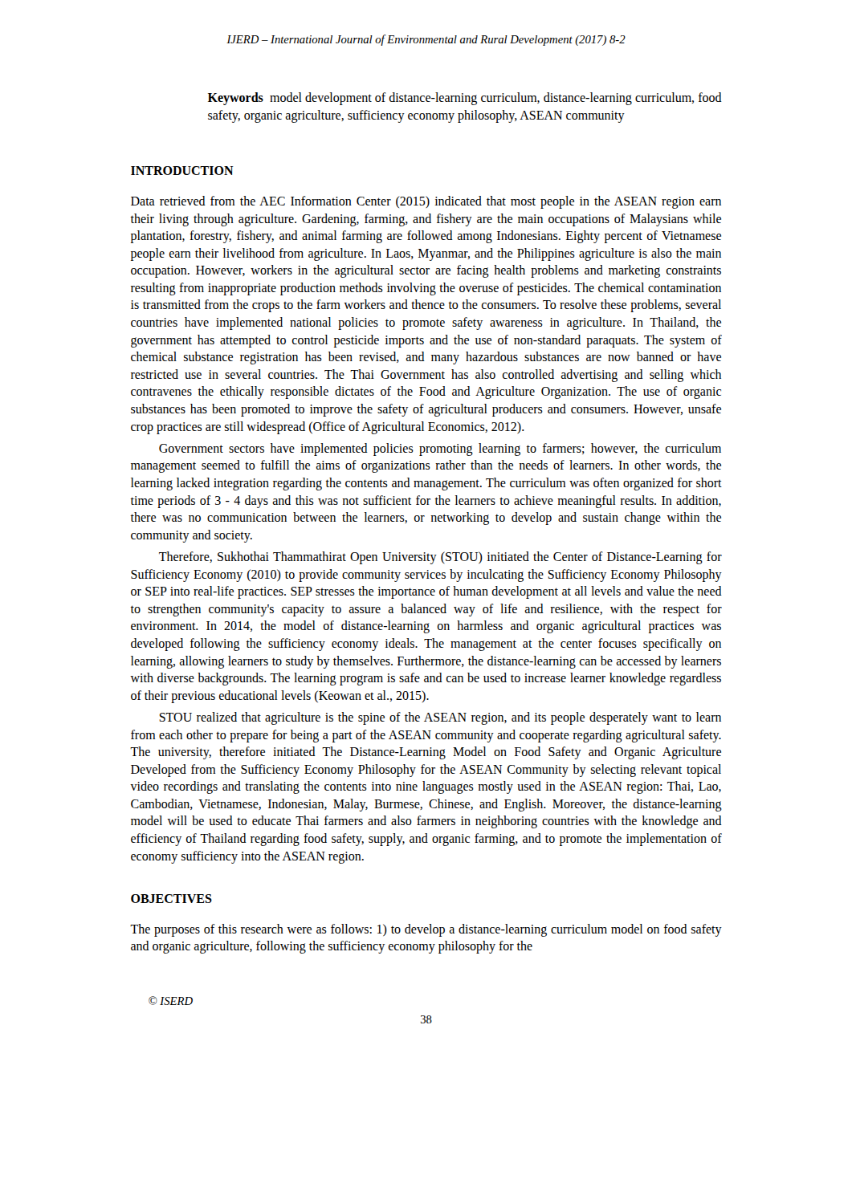IJERD – International Journal of Environmental and Rural Development (2017) 8-2
Keywords model development of distance-learning curriculum, distance-learning curriculum, food safety, organic agriculture, sufficiency economy philosophy, ASEAN community
Introduction
Data retrieved from the AEC Information Center (2015) indicated that most people in the ASEAN region earn their living through agriculture. Gardening, farming, and fishery are the main occupations of Malaysians while plantation, forestry, fishery, and animal farming are followed among Indonesians. Eighty percent of Vietnamese people earn their livelihood from agriculture. In Laos, Myanmar, and the Philippines agriculture is also the main occupation. However, workers in the agricultural sector are facing health problems and marketing constraints resulting from inappropriate production methods involving the overuse of pesticides. The chemical contamination is transmitted from the crops to the farm workers and thence to the consumers. To resolve these problems, several countries have implemented national policies to promote safety awareness in agriculture. In Thailand, the government has attempted to control pesticide imports and the use of non-standard paraquats. The system of chemical substance registration has been revised, and many hazardous substances are now banned or have restricted use in several countries. The Thai Government has also controlled advertising and selling which contravenes the ethically responsible dictates of the Food and Agriculture Organization. The use of organic substances has been promoted to improve the safety of agricultural producers and consumers. However, unsafe crop practices are still widespread (Office of Agricultural Economics, 2012).
Government sectors have implemented policies promoting learning to farmers; however, the curriculum management seemed to fulfill the aims of organizations rather than the needs of learners. In other words, the learning lacked integration regarding the contents and management. The curriculum was often organized for short time periods of 3 - 4 days and this was not sufficient for the learners to achieve meaningful results. In addition, there was no communication between the learners, or networking to develop and sustain change within the community and society.
Therefore, Sukhothai Thammathirat Open University (STOU) initiated the Center of Distance-Learning for Sufficiency Economy (2010) to provide community services by inculcating the Sufficiency Economy Philosophy or SEP into real-life practices. SEP stresses the importance of human development at all levels and value the need to strengthen community's capacity to assure a balanced way of life and resilience, with the respect for environment. In 2014, the model of distance-learning on harmless and organic agricultural practices was developed following the sufficiency economy ideals. The management at the center focuses specifically on learning, allowing learners to study by themselves. Furthermore, the distance-learning can be accessed by learners with diverse backgrounds. The learning program is safe and can be used to increase learner knowledge regardless of their previous educational levels (Keowan et al., 2015).
STOU realized that agriculture is the spine of the ASEAN region, and its people desperately want to learn from each other to prepare for being a part of the ASEAN community and cooperate regarding agricultural safety. The university, therefore initiated The Distance-Learning Model on Food Safety and Organic Agriculture Developed from the Sufficiency Economy Philosophy for the ASEAN Community by selecting relevant topical video recordings and translating the contents into nine languages mostly used in the ASEAN region: Thai, Lao, Cambodian, Vietnamese, Indonesian, Malay, Burmese, Chinese, and English. Moreover, the distance-learning model will be used to educate Thai farmers and also farmers in neighboring countries with the knowledge and efficiency of Thailand regarding food safety, supply, and organic farming, and to promote the implementation of economy sufficiency into the ASEAN region.
Objectives
The purposes of this research were as follows: 1) to develop a distance-learning curriculum model on food safety and organic agriculture, following the sufficiency economy philosophy for the
© ISERD
38